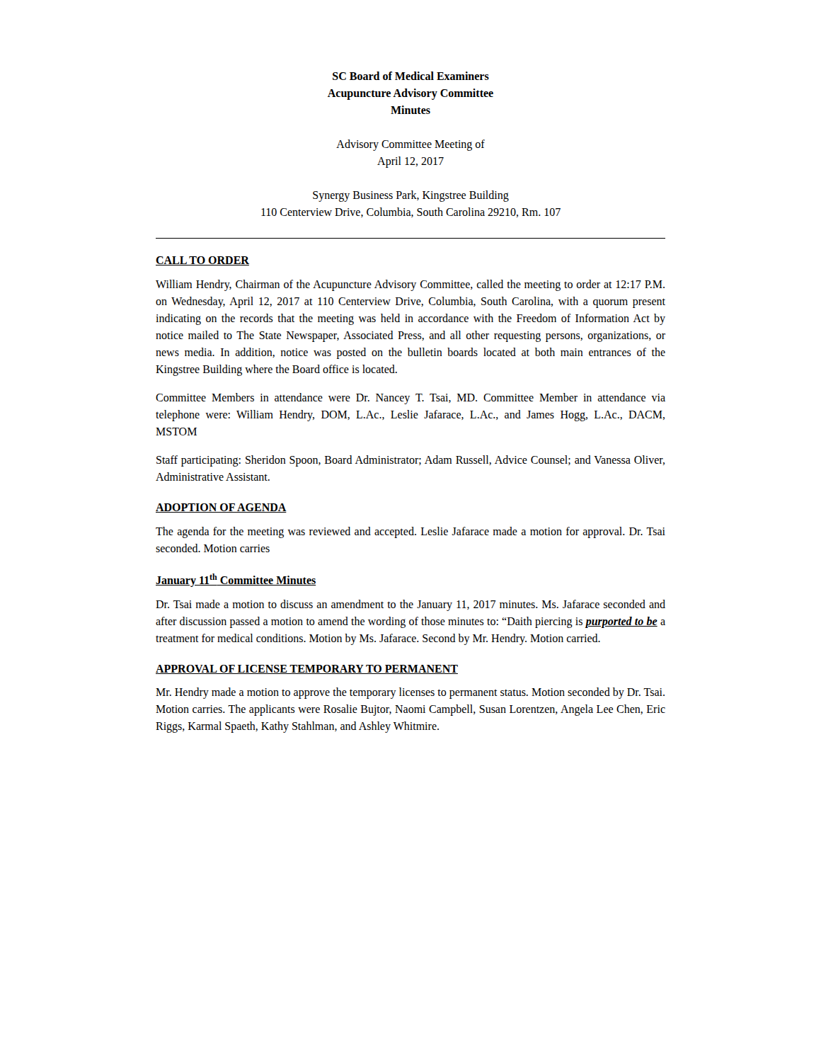SC Board of Medical Examiners
Acupuncture Advisory Committee
Minutes
Advisory Committee Meeting of
April 12, 2017
Synergy Business Park, Kingstree Building
110 Centerview Drive, Columbia, South Carolina 29210, Rm. 107
CALL TO ORDER
William Hendry, Chairman of the Acupuncture Advisory Committee, called the meeting to order at 12:17 P.M. on Wednesday, April 12, 2017 at 110 Centerview Drive, Columbia, South Carolina, with a quorum present indicating on the records that the meeting was held in accordance with the Freedom of Information Act by notice mailed to The State Newspaper, Associated Press, and all other requesting persons, organizations, or news media. In addition, notice was posted on the bulletin boards located at both main entrances of the Kingstree Building where the Board office is located.
Committee Members in attendance were Dr. Nancey T. Tsai, MD. Committee Member in attendance via telephone were: William Hendry, DOM, L.Ac., Leslie Jafarace, L.Ac., and James Hogg, L.Ac., DACM, MSTOM
Staff participating: Sheridon Spoon, Board Administrator; Adam Russell, Advice Counsel; and Vanessa Oliver, Administrative Assistant.
ADOPTION OF AGENDA
The agenda for the meeting was reviewed and accepted. Leslie Jafarace made a motion for approval. Dr. Tsai seconded. Motion carries
January 11th Committee Minutes
Dr. Tsai made a motion to discuss an amendment to the January 11, 2017 minutes. Ms. Jafarace seconded and after discussion passed a motion to amend the wording of those minutes to: “Daith piercing is purported to be a treatment for medical conditions. Motion by Ms. Jafarace. Second by Mr. Hendry. Motion carried.
APPROVAL OF LICENSE TEMPORARY TO PERMANENT
Mr. Hendry made a motion to approve the temporary licenses to permanent status. Motion seconded by Dr. Tsai. Motion carries. The applicants were Rosalie Bujtor, Naomi Campbell, Susan Lorentzen, Angela Lee Chen, Eric Riggs, Karmal Spaeth, Kathy Stahlman, and Ashley Whitmire.